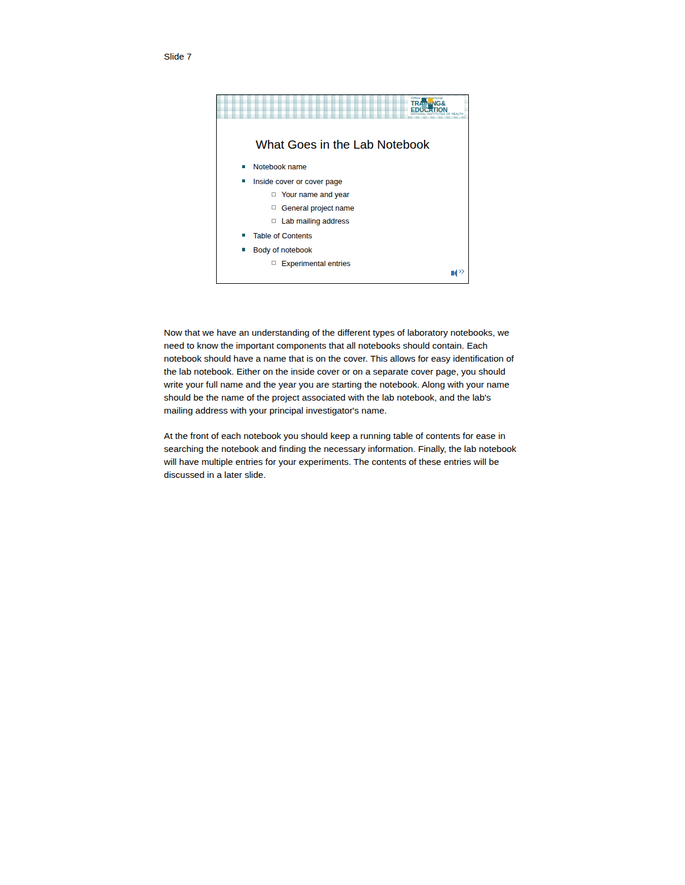Slide 7
Office of Intramural
TRAINING&
EDUCATION
NATIONAL INSTITUTES OF HEALTH
What Goes in the Lab Notebook
Notebook name
Inside cover or cover page
Your name and year
General project name
Lab mailing address
Table of Contents
Body of notebook
Experimental entries
Now that we have an understanding of the different types of laboratory notebooks, we need to know the important components that all notebooks should contain. Each notebook should have a name that is on the cover. This allows for easy identification of the lab notebook. Either on the inside cover or on a separate cover page, you should write your full name and the year you are starting the notebook. Along with your name should be the name of the project associated with the lab notebook, and the lab's mailing address with your principal investigator's name.
At the front of each notebook you should keep a running table of contents for ease in searching the notebook and finding the necessary information. Finally, the lab notebook will have multiple entries for your experiments. The contents of these entries will be discussed in a later slide.